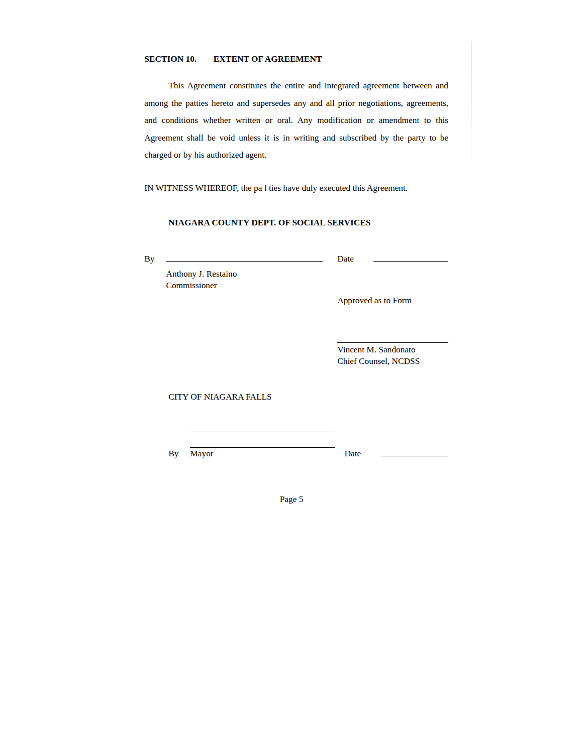SECTION 10. EXTENT OF AGREEMENT
This Agreement constitutes the entire and integrated agreement between and among the patties hereto and supersedes any and all prior negotiations, agreements, and conditions whether written or oral. Any modification or amendment to this Agreement shall be void unless it is in writing and subscribed by the party to be charged or by his authorized agent.
IN WITNESS WHEREOF, the pa l ties have duly executed this Agreement.
NIAGARA COUNTY DEPT. OF SOCIAL SERVICES
By
Anthony J. Restaino
Commissioner
Date
Approved as to Form
Vincent M. Sandonato
Chief Counsel, NCDSS
CITY OF NIAGARA FALLS
By
Mayor
Date
Page 5